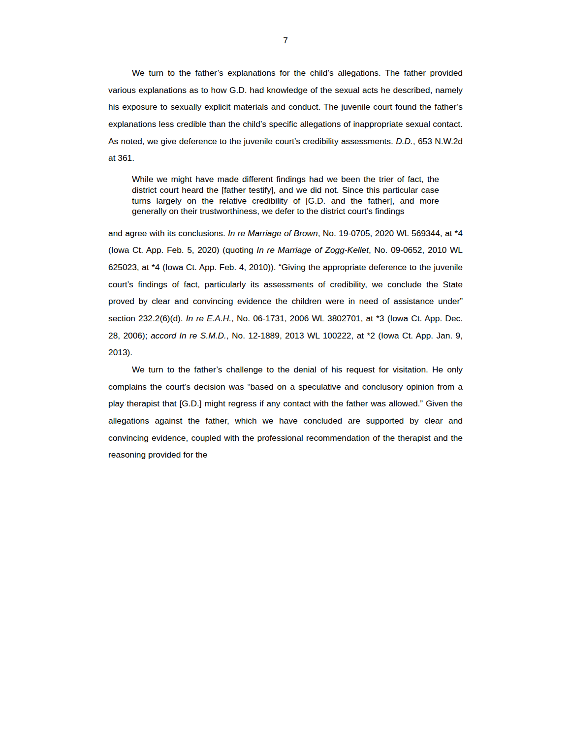7
We turn to the father’s explanations for the child’s allegations. The father provided various explanations as to how G.D. had knowledge of the sexual acts he described, namely his exposure to sexually explicit materials and conduct. The juvenile court found the father’s explanations less credible than the child’s specific allegations of inappropriate sexual contact. As noted, we give deference to the juvenile court’s credibility assessments. D.D., 653 N.W.2d at 361.
While we might have made different findings had we been the trier of fact, the district court heard the [father testify], and we did not. Since this particular case turns largely on the relative credibility of [G.D. and the father], and more generally on their trustworthiness, we defer to the district court’s findings
and agree with its conclusions. In re Marriage of Brown, No. 19-0705, 2020 WL 569344, at *4 (Iowa Ct. App. Feb. 5, 2020) (quoting In re Marriage of Zogg-Kellet, No. 09-0652, 2010 WL 625023, at *4 (Iowa Ct. App. Feb. 4, 2010)). “Giving the appropriate deference to the juvenile court’s findings of fact, particularly its assessments of credibility, we conclude the State proved by clear and convincing evidence the children were in need of assistance under” section 232.2(6)(d). In re E.A.H., No. 06-1731, 2006 WL 3802701, at *3 (Iowa Ct. App. Dec. 28, 2006); accord In re S.M.D., No. 12-1889, 2013 WL 100222, at *2 (Iowa Ct. App. Jan. 9, 2013).
We turn to the father’s challenge to the denial of his request for visitation. He only complains the court’s decision was “based on a speculative and conclusory opinion from a play therapist that [G.D.] might regress if any contact with the father was allowed.” Given the allegations against the father, which we have concluded are supported by clear and convincing evidence, coupled with the professional recommendation of the therapist and the reasoning provided for the